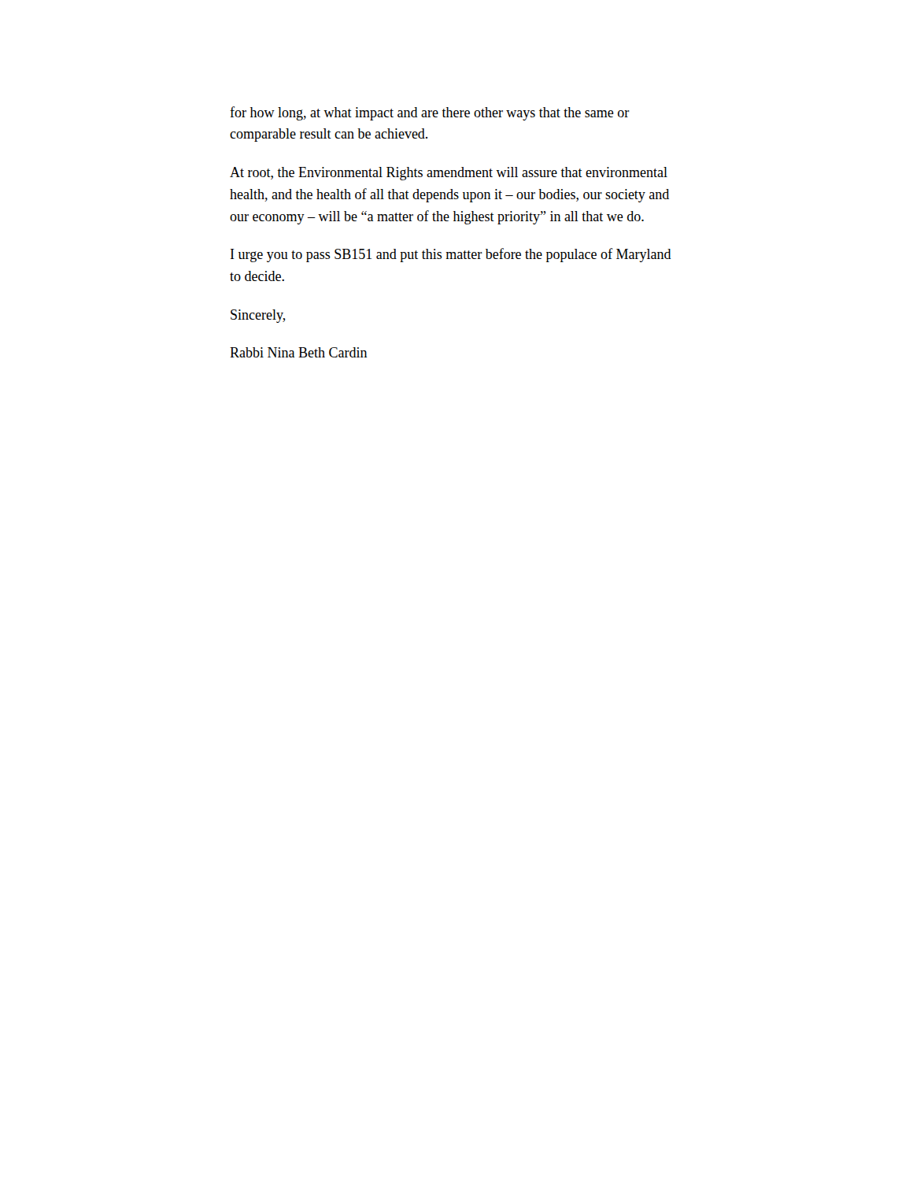for how long, at what impact and are there other ways that the same or comparable result can be achieved.
At root, the Environmental Rights amendment will assure that environmental health, and the health of all that depends upon it – our bodies, our society and our economy – will be “a matter of the highest priority” in all that we do.
I urge you to pass SB151 and put this matter before the populace of Maryland to decide.
Sincerely,
Rabbi Nina Beth Cardin